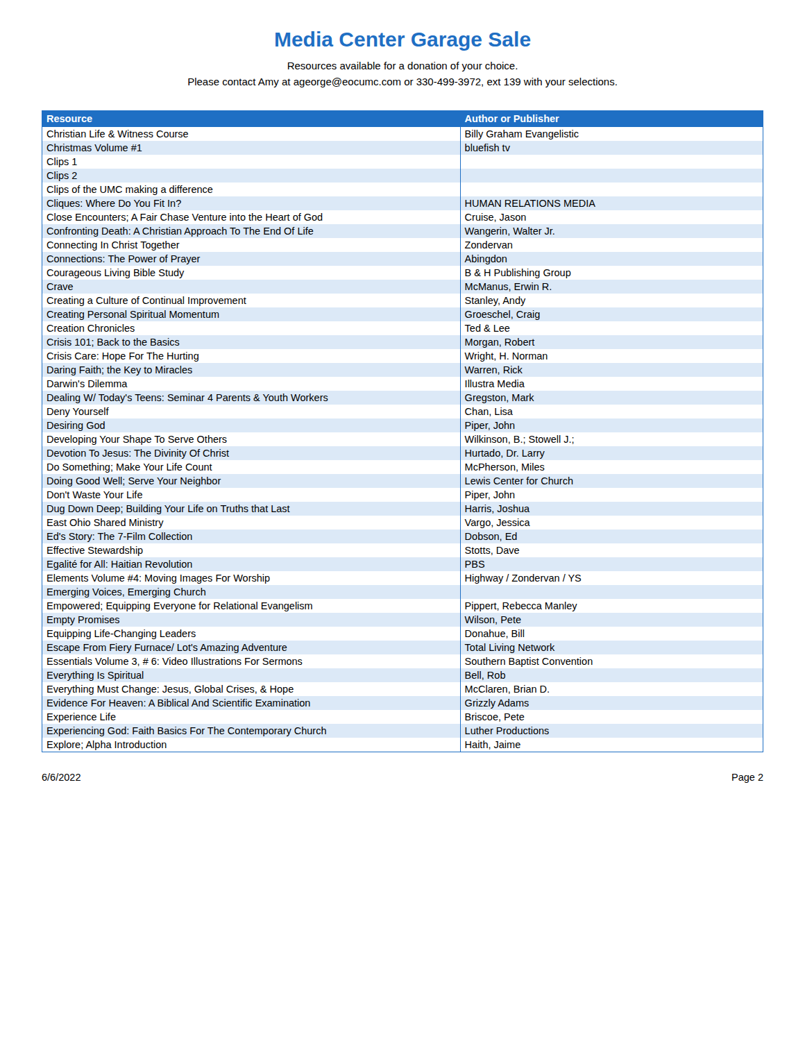Media Center Garage Sale
Resources available for a donation of your choice.
Please contact Amy at ageorge@eocumc.com or 330-499-3972, ext 139 with your selections.
| Resource | Author or Publisher |
| --- | --- |
| Christian Life & Witness Course | Billy Graham Evangelistic |
| Christmas Volume #1 | bluefish tv |
| Clips 1 | |
| Clips 2 | |
| Clips of the UMC making a difference | |
| Cliques: Where Do You Fit In? | HUMAN RELATIONS MEDIA |
| Close Encounters; A Fair Chase Venture into the Heart of God | Cruise, Jason |
| Confronting Death: A Christian Approach To The End Of Life | Wangerin, Walter Jr. |
| Connecting In Christ Together | Zondervan |
| Connections: The Power of Prayer | Abingdon |
| Courageous Living Bible Study | B & H Publishing Group |
| Crave | McManus, Erwin R. |
| Creating a Culture of Continual Improvement | Stanley, Andy |
| Creating Personal Spiritual Momentum | Groeschel, Craig |
| Creation Chronicles | Ted & Lee |
| Crisis 101; Back to the Basics | Morgan, Robert |
| Crisis Care: Hope For The Hurting | Wright, H. Norman |
| Daring Faith; the Key to Miracles | Warren, Rick |
| Darwin's Dilemma | Illustra Media |
| Dealing W/ Today's Teens: Seminar 4 Parents & Youth Workers | Gregston, Mark |
| Deny Yourself | Chan, Lisa |
| Desiring God | Piper, John |
| Developing Your Shape To Serve Others | Wilkinson, B.; Stowell J.; |
| Devotion To Jesus: The Divinity Of Christ | Hurtado, Dr. Larry |
| Do Something; Make Your Life Count | McPherson, Miles |
| Doing Good Well; Serve Your Neighbor | Lewis Center for Church |
| Don't Waste Your Life | Piper, John |
| Dug Down Deep; Building Your Life on Truths that Last | Harris, Joshua |
| East Ohio Shared Ministry | Vargo, Jessica |
| Ed's Story: The 7-Film Collection | Dobson, Ed |
| Effective Stewardship | Stotts, Dave |
| Egalité for All: Haitian Revolution | PBS |
| Elements Volume #4: Moving Images For Worship | Highway / Zondervan / YS |
| Emerging Voices, Emerging Church | |
| Empowered; Equipping Everyone for Relational Evangelism | Pippert, Rebecca Manley |
| Empty Promises | Wilson, Pete |
| Equipping Life-Changing Leaders | Donahue, Bill |
| Escape From Fiery Furnace/ Lot's Amazing Adventure | Total Living Network |
| Essentials Volume 3, # 6: Video Illustrations For Sermons | Southern Baptist Convention |
| Everything Is Spiritual | Bell, Rob |
| Everything Must Change: Jesus, Global Crises, & Hope | McClaren, Brian D. |
| Evidence For Heaven: A Biblical And Scientific Examination | Grizzly Adams |
| Experience Life | Briscoe, Pete |
| Experiencing God: Faith Basics For The Contemporary Church | Luther Productions |
| Explore; Alpha Introduction | Haith, Jaime |
6/6/2022 Page 2